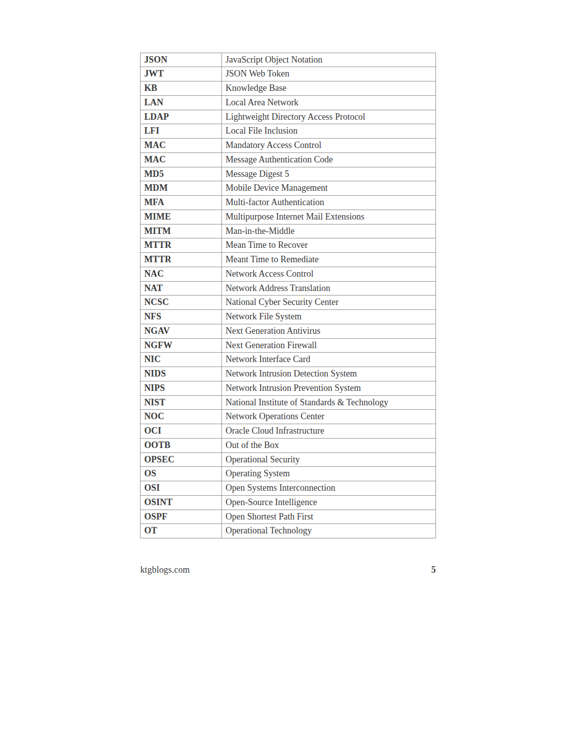| JSON | JavaScript Object Notation |
| JWT | JSON Web Token |
| KB | Knowledge Base |
| LAN | Local Area Network |
| LDAP | Lightweight Directory Access Protocol |
| LFI | Local File Inclusion |
| MAC | Mandatory Access Control |
| MAC | Message Authentication Code |
| MD5 | Message Digest 5 |
| MDM | Mobile Device Management |
| MFA | Multi-factor Authentication |
| MIME | Multipurpose Internet Mail Extensions |
| MITM | Man-in-the-Middle |
| MTTR | Mean Time to Recover |
| MTTR | Meant Time to Remediate |
| NAC | Network Access Control |
| NAT | Network Address Translation |
| NCSC | National Cyber Security Center |
| NFS | Network File System |
| NGAV | Next Generation Antivirus |
| NGFW | Next Generation Firewall |
| NIC | Network Interface Card |
| NIDS | Network Intrusion Detection System |
| NIPS | Network Intrusion Prevention System |
| NIST | National Institute of Standards & Technology |
| NOC | Network Operations Center |
| OCI | Oracle Cloud Infrastructure |
| OOTB | Out of the Box |
| OPSEC | Operational Security |
| OS | Operating System |
| OSI | Open Systems Interconnection |
| OSINT | Open-Source Intelligence |
| OSPF | Open Shortest Path First |
| OT | Operational Technology |
ktgblogs.com 5